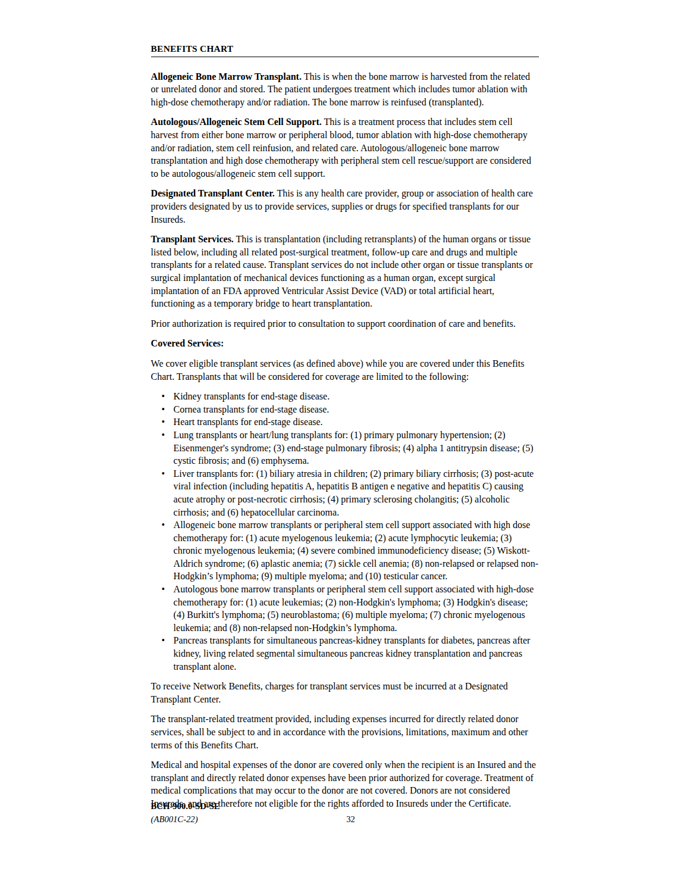BENEFITS CHART
Allogeneic Bone Marrow Transplant. This is when the bone marrow is harvested from the related or unrelated donor and stored. The patient undergoes treatment which includes tumor ablation with high-dose chemotherapy and/or radiation. The bone marrow is reinfused (transplanted).
Autologous/Allogeneic Stem Cell Support. This is a treatment process that includes stem cell harvest from either bone marrow or peripheral blood, tumor ablation with high-dose chemotherapy and/or radiation, stem cell reinfusion, and related care. Autologous/allogeneic bone marrow transplantation and high dose chemotherapy with peripheral stem cell rescue/support are considered to be autologous/allogeneic stem cell support.
Designated Transplant Center. This is any health care provider, group or association of health care providers designated by us to provide services, supplies or drugs for specified transplants for our Insureds.
Transplant Services. This is transplantation (including retransplants) of the human organs or tissue listed below, including all related post-surgical treatment, follow-up care and drugs and multiple transplants for a related cause. Transplant services do not include other organ or tissue transplants or surgical implantation of mechanical devices functioning as a human organ, except surgical implantation of an FDA approved Ventricular Assist Device (VAD) or total artificial heart, functioning as a temporary bridge to heart transplantation.
Prior authorization is required prior to consultation to support coordination of care and benefits.
Covered Services:
We cover eligible transplant services (as defined above) while you are covered under this Benefits Chart. Transplants that will be considered for coverage are limited to the following:
Kidney transplants for end-stage disease.
Cornea transplants for end-stage disease.
Heart transplants for end-stage disease.
Lung transplants or heart/lung transplants for: (1) primary pulmonary hypertension; (2) Eisenmenger's syndrome; (3) end-stage pulmonary fibrosis; (4) alpha 1 antitrypsin disease; (5) cystic fibrosis; and (6) emphysema.
Liver transplants for: (1) biliary atresia in children; (2) primary biliary cirrhosis; (3) post-acute viral infection (including hepatitis A, hepatitis B antigen e negative and hepatitis C) causing acute atrophy or post-necrotic cirrhosis; (4) primary sclerosing cholangitis; (5) alcoholic cirrhosis; and (6) hepatocellular carcinoma.
Allogeneic bone marrow transplants or peripheral stem cell support associated with high dose chemotherapy for: (1) acute myelogenous leukemia; (2) acute lymphocytic leukemia; (3) chronic myelogenous leukemia; (4) severe combined immunodeficiency disease; (5) Wiskott-Aldrich syndrome; (6) aplastic anemia; (7) sickle cell anemia; (8) non-relapsed or relapsed non-Hodgkin’s lymphoma; (9) multiple myeloma; and (10) testicular cancer.
Autologous bone marrow transplants or peripheral stem cell support associated with high-dose chemotherapy for: (1) acute leukemias; (2) non-Hodgkin's lymphoma; (3) Hodgkin's disease; (4) Burkitt's lymphoma; (5) neuroblastoma; (6) multiple myeloma; (7) chronic myelogenous leukemia; and (8) non-relapsed non-Hodgkin’s lymphoma.
Pancreas transplants for simultaneous pancreas-kidney transplants for diabetes, pancreas after kidney, living related segmental simultaneous pancreas kidney transplantation and pancreas transplant alone.
To receive Network Benefits, charges for transplant services must be incurred at a Designated Transplant Center.
The transplant-related treatment provided, including expenses incurred for directly related donor services, shall be subject to and in accordance with the provisions, limitations, maximum and other terms of this Benefits Chart.
Medical and hospital expenses of the donor are covered only when the recipient is an Insured and the transplant and directly related donor expenses have been prior authorized for coverage. Treatment of medical complications that may occur to the donor are not covered. Donors are not considered Insureds, and are therefore not eligible for the rights afforded to Insureds under the Certificate.
BCH-900.0-SD-SE
(AB001C-22) 32